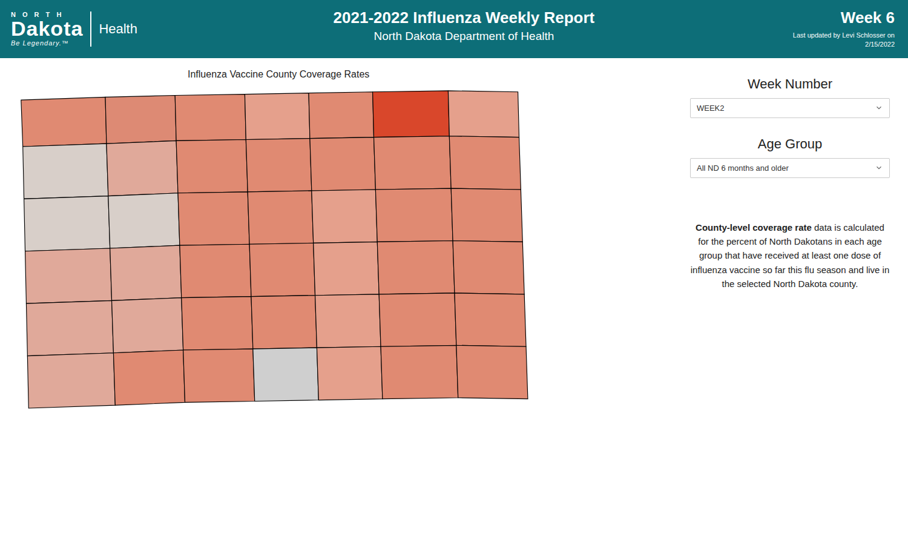N O R T H Dakota Be Legendary.™
Health
2021-2022 Influenza Weekly Report
North Dakota Department of Health
Week 6
Last updated by Levi Schlosser on
2/15/2022
Influenza Vaccine County Coverage Rates
Week Number
WEEK2 WEEK1 WEEK3 WEEK4 WEEK5 WEEK6
Age Group
All ND 6 months and older 6 months - 17 years 18 - 49 years 50 - 64 years 65 years and older
County-level coverage rate data is calculated for the percent of North Dakotans in each age group that have received at least one dose of influenza vaccine so far this flu season and live in the selected North Dakota county.